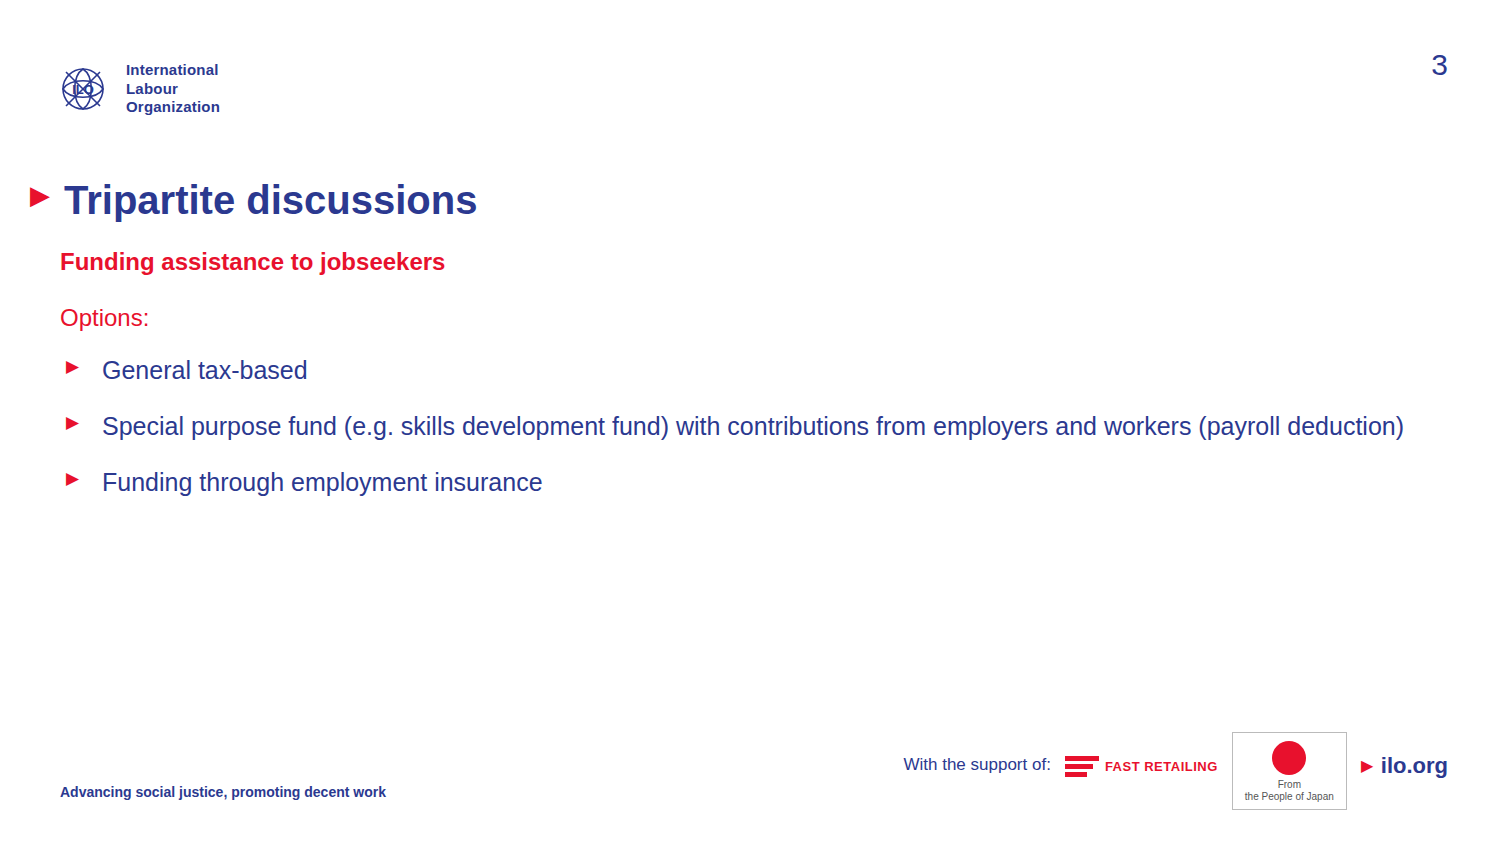3
ILO
International
Labour
Organization
▶
Tripartite discussions
Funding assistance to jobseekers
Options:
General tax-based
Special purpose fund (e.g. skills development fund) with contributions from employers and workers (payroll deduction)
Funding through employment insurance
Advancing social justice, promoting decent work
With the support of:
FAST RETAILING
From
the People of Japan
▶ ilo.org